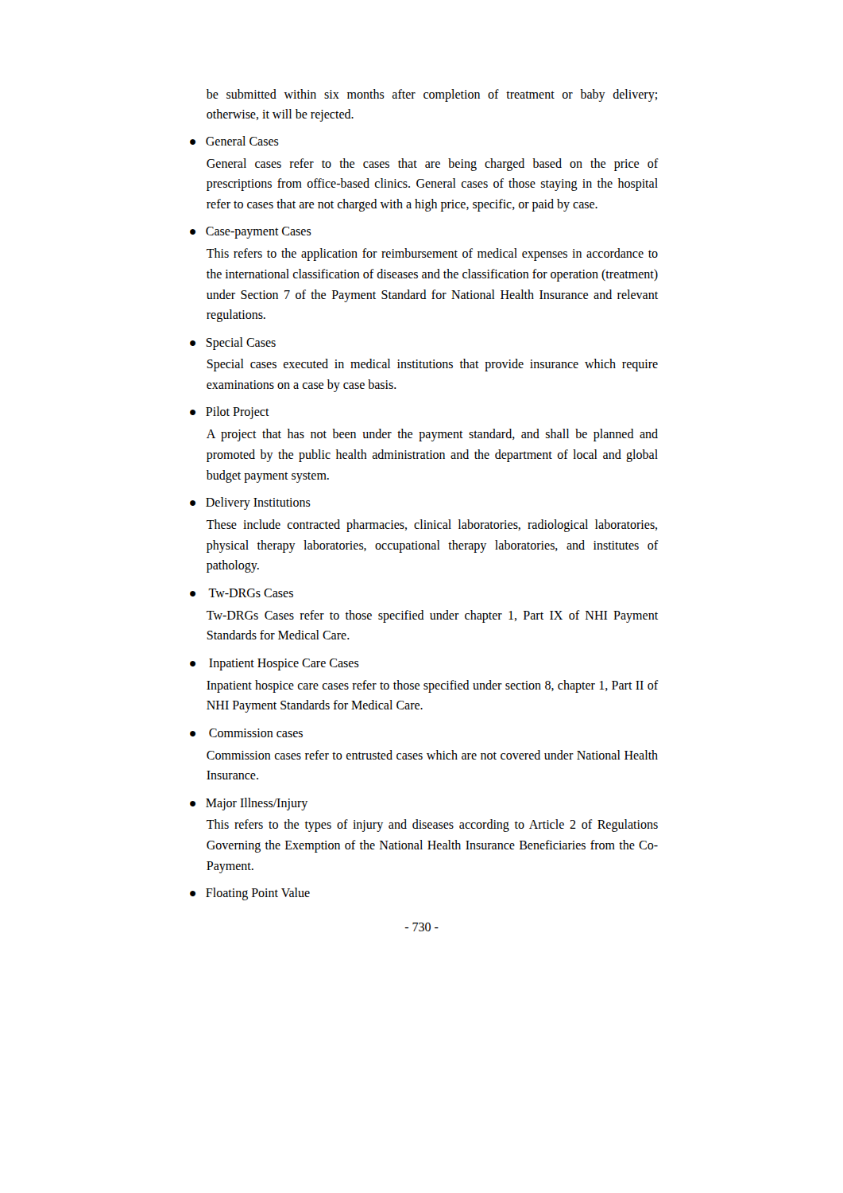be submitted within six months after completion of treatment or baby delivery; otherwise, it will be rejected.
●General Cases
General cases refer to the cases that are being charged based on the price of prescriptions from office-based clinics. General cases of those staying in the hospital refer to cases that are not charged with a high price, specific, or paid by case.
●Case-payment Cases
This refers to the application for reimbursement of medical expenses in accordance to the international classification of diseases and the classification for operation (treatment) under Section 7 of the Payment Standard for National Health Insurance and relevant regulations.
●Special Cases
Special cases executed in medical institutions that provide insurance which require examinations on a case by case basis.
●Pilot Project
A project that has not been under the payment standard, and shall be planned and promoted by the public health administration and the department of local and global budget payment system.
●Delivery Institutions
These include contracted pharmacies, clinical laboratories, radiological laboratories, physical therapy laboratories, occupational therapy laboratories, and institutes of pathology.
● Tw-DRGs Cases
Tw-DRGs Cases refer to those specified under chapter 1, Part IX of NHI Payment Standards for Medical Care.
● Inpatient Hospice Care Cases
Inpatient hospice care cases refer to those specified under section 8, chapter 1, Part II of NHI Payment Standards for Medical Care.
● Commission cases
Commission cases refer to entrusted cases which are not covered under National Health Insurance.
●Major Illness/Injury
This refers to the types of injury and diseases according to Article 2 of Regulations Governing the Exemption of the National Health Insurance Beneficiaries from the Co-Payment.
●Floating Point Value
- 730 -